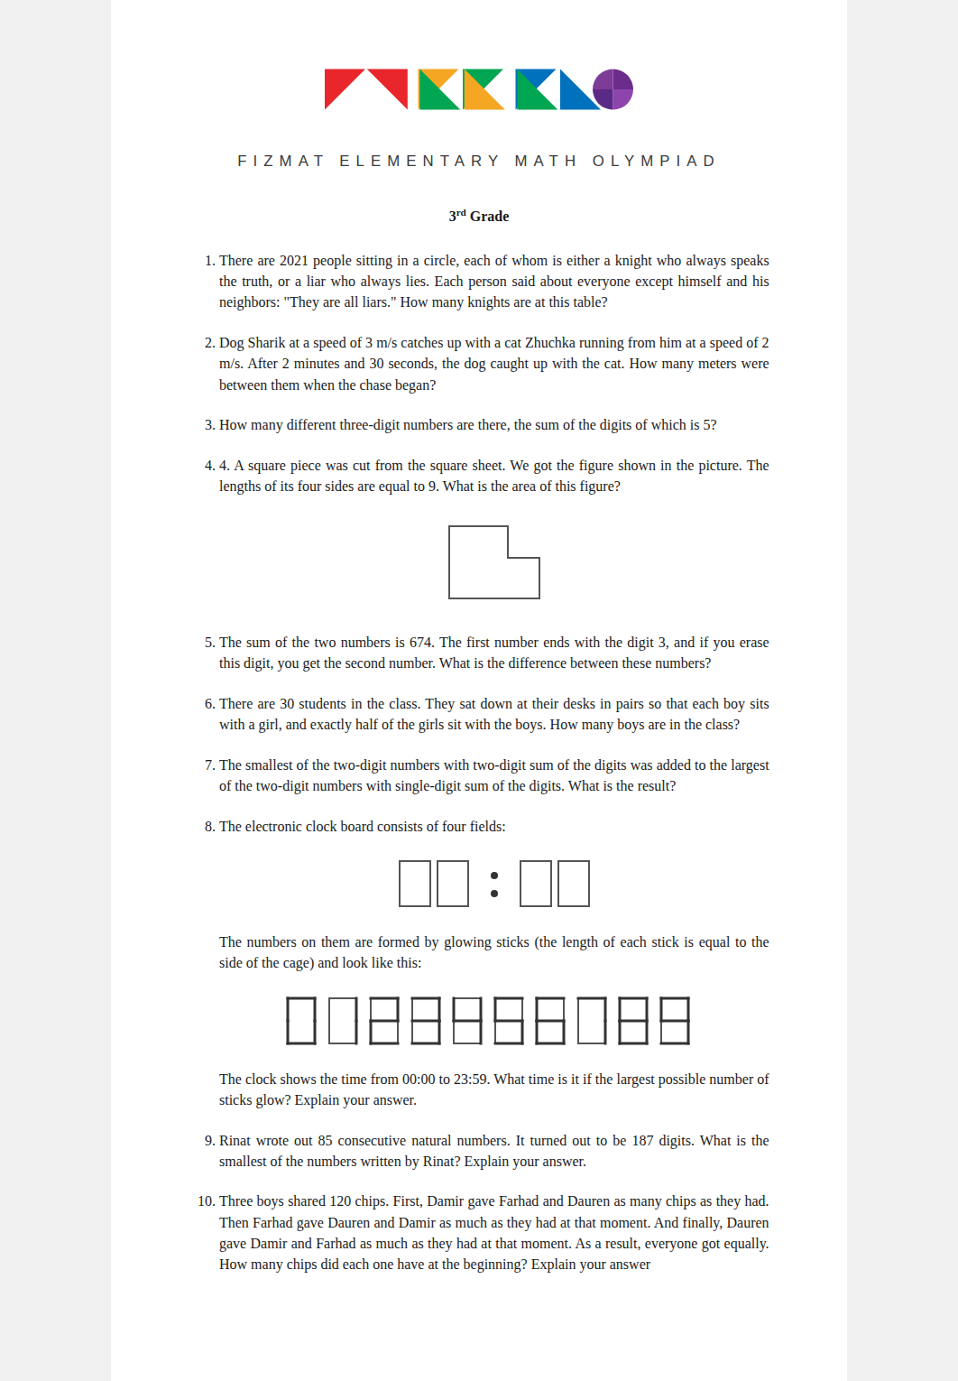FizMat Elementary Math Olympiad
3rd Grade
There are 2021 people sitting in a circle, each of whom is either a knight who always speaks the truth, or a liar who always lies. Each person said about everyone except himself and his neighbors: "They are all liars." How many knights are at this table?
Dog Sharik at a speed of 3 m/s catches up with a cat Zhuchka running from him at a speed of 2 m/s. After 2 minutes and 30 seconds, the dog caught up with the cat. How many meters were between them when the chase began?
How many different three-digit numbers are there, the sum of the digits of which is 5?
4. A square piece was cut from the square sheet. We got the figure shown in the picture. The lengths of its four sides are equal to 9. What is the area of this figure?
The sum of the two numbers is 674. The first number ends with the digit 3, and if you erase this digit, you get the second number. What is the difference between these numbers?
There are 30 students in the class. They sat down at their desks in pairs so that each boy sits with a girl, and exactly half of the girls sit with the boys. How many boys are in the class?
The smallest of the two-digit numbers with two-digit sum of the digits was added to the largest of the two-digit numbers with single-digit sum of the digits. What is the result?
The electronic clock board consists of four fields:
The numbers on them are formed by glowing sticks (the length of each stick is equal to the side of the cage) and look like this:
The clock shows the time from 00:00 to 23:59. What time is it if the largest possible number of sticks glow? Explain your answer.
Rinat wrote out 85 consecutive natural numbers. It turned out to be 187 digits. What is the smallest of the numbers written by Rinat? Explain your answer.
Three boys shared 120 chips. First, Damir gave Farhad and Dauren as many chips as they had. Then Farhad gave Dauren and Damir as much as they had at that moment. And finally, Dauren gave Damir and Farhad as much as they had at that moment. As a result, everyone got equally. How many chips did each one have at the beginning? Explain your answer